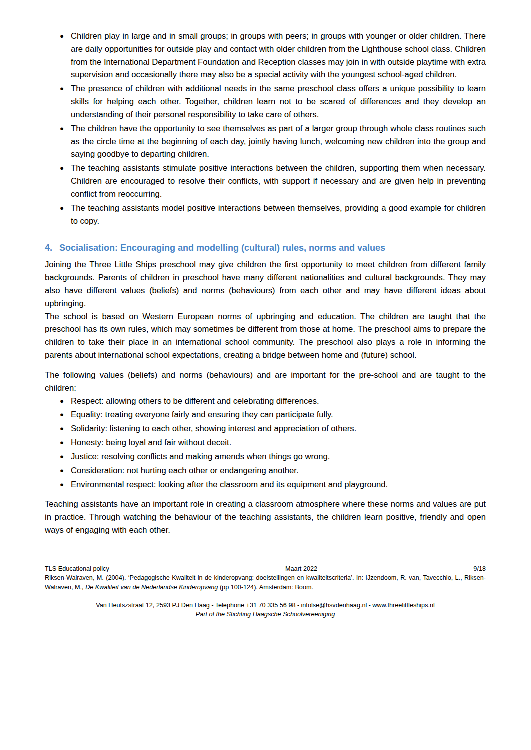Children play in large and in small groups; in groups with peers; in groups with younger or older children. There are daily opportunities for outside play and contact with older children from the Lighthouse school class. Children from the International Department Foundation and Reception classes may join in with outside playtime with extra supervision and occasionally there may also be a special activity with the youngest school-aged children.
The presence of children with additional needs in the same preschool class offers a unique possibility to learn skills for helping each other. Together, children learn not to be scared of differences and they develop an understanding of their personal responsibility to take care of others.
The children have the opportunity to see themselves as part of a larger group through whole class routines such as the circle time at the beginning of each day, jointly having lunch, welcoming new children into the group and saying goodbye to departing children.
The teaching assistants stimulate positive interactions between the children, supporting them when necessary. Children are encouraged to resolve their conflicts, with support if necessary and are given help in preventing conflict from reoccurring.
The teaching assistants model positive interactions between themselves, providing a good example for children to copy.
4. Socialisation: Encouraging and modelling (cultural) rules, norms and values
Joining the Three Little Ships preschool may give children the first opportunity to meet children from different family backgrounds. Parents of children in preschool have many different nationalities and cultural backgrounds. They may also have different values (beliefs) and norms (behaviours) from each other and may have different ideas about upbringing.
The school is based on Western European norms of upbringing and education. The children are taught that the preschool has its own rules, which may sometimes be different from those at home. The preschool aims to prepare the children to take their place in an international school community. The preschool also plays a role in informing the parents about international school expectations, creating a bridge between home and (future) school.
The following values (beliefs) and norms (behaviours) and are important for the pre-school and are taught to the children:
Respect: allowing others to be different and celebrating differences.
Equality: treating everyone fairly and ensuring they can participate fully.
Solidarity: listening to each other, showing interest and appreciation of others.
Honesty: being loyal and fair without deceit.
Justice: resolving conflicts and making amends when things go wrong.
Consideration: not hurting each other or endangering another.
Environmental respect: looking after the classroom and its equipment and playground.
Teaching assistants have an important role in creating a classroom atmosphere where these norms and values are put in practice. Through watching the behaviour of the teaching assistants, the children learn positive, friendly and open ways of engaging with each other.
TLS Educational policy Maart 2022 9/18
Riksen-Walraven, M. (2004). ‘Pedagogische Kwaliteit in de kinderopvang: doelstellingen en kwaliteitscriteria’. In: IJzendoom, R. van, Tavecchio, L., Riksen-Walraven, M., De Kwaliteit van de Nederlandse Kinderopvang (pp 100-124). Amsterdam: Boom.
Van Heutszstraat 12, 2593 PJ Den Haag • Telephone +31 70 335 56 98 • infolse@hsvdenhaag.nl • www.threelittleships.nl
Part of the Stichting Haagsche Schoolvereeniging